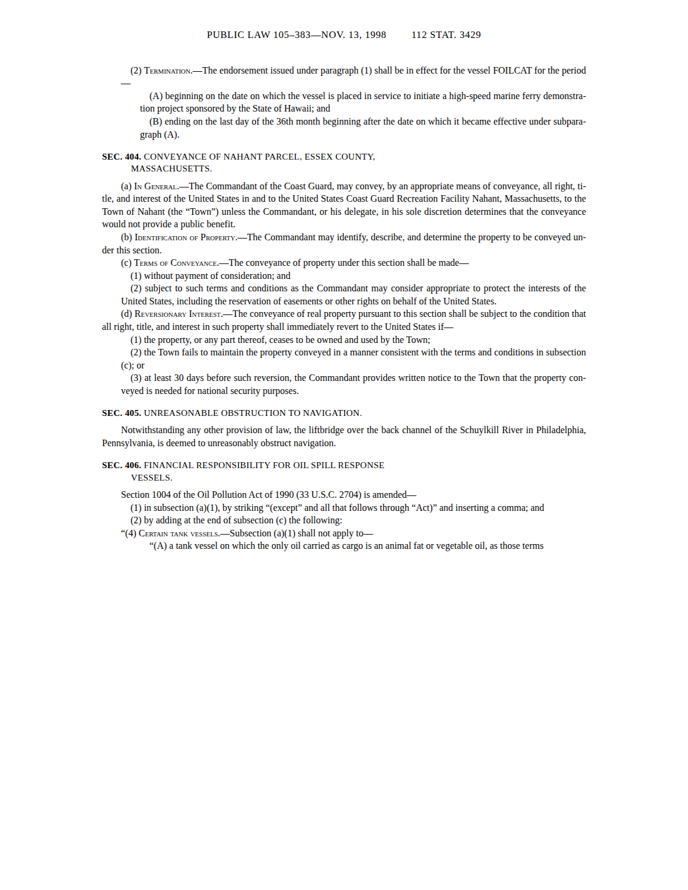PUBLIC LAW 105–383—NOV. 13, 1998112 STAT. 3429
(2) Termination.—The endorsement issued under paragraph (1) shall be in effect for the vessel FOILCAT for the period—
(A) beginning on the date on which the vessel is placed in service to initiate a high-speed marine ferry demonstration project sponsored by the State of Hawaii; and
(B) ending on the last day of the 36th month beginning after the date on which it became effective under subparagraph (A).
SEC. 404. CONVEYANCE OF NAHANT PARCEL, ESSEX COUNTY,MASSACHUSETTS.
(a) In General.—The Commandant of the Coast Guard, may convey, by an appropriate means of conveyance, all right, title, and interest of the United States in and to the United States Coast Guard Recreation Facility Nahant, Massachusetts, to the Town of Nahant (the “Town”) unless the Commandant, or his delegate, in his sole discretion determines that the conveyance would not provide a public benefit.
(b) Identification of Property.—The Commandant may identify, describe, and determine the property to be conveyed under this section.
(c) Terms of Conveyance.—The conveyance of property under this section shall be made—
(1) without payment of consideration; and
(2) subject to such terms and conditions as the Commandant may consider appropriate to protect the interests of the United States, including the reservation of easements or other rights on behalf of the United States.
(d) Reversionary Interest.—The conveyance of real property pursuant to this section shall be subject to the condition that all right, title, and interest in such property shall immediately revert to the United States if—
(1) the property, or any part thereof, ceases to be owned and used by the Town;
(2) the Town fails to maintain the property conveyed in a manner consistent with the terms and conditions in subsection (c); or
(3) at least 30 days before such reversion, the Commandant provides written notice to the Town that the property conveyed is needed for national security purposes.
SEC. 405. UNREASONABLE OBSTRUCTION TO NAVIGATION.
Notwithstanding any other provision of law, the liftbridge over the back channel of the Schuylkill River in Philadelphia, Pennsylvania, is deemed to unreasonably obstruct navigation.
SEC. 406. FINANCIAL RESPONSIBILITY FOR OIL SPILL RESPONSEVESSELS.
Section 1004 of the Oil Pollution Act of 1990 (33 U.S.C. 2704) is amended—
(1) in subsection (a)(1), by striking “(except” and all that follows through “Act)” and inserting a comma; and
(2) by adding at the end of subsection (c) the following:
“(4) Certain tank vessels.—Subsection (a)(1) shall not apply to—
“(A) a tank vessel on which the only oil carried as cargo is an animal fat or vegetable oil, as those terms